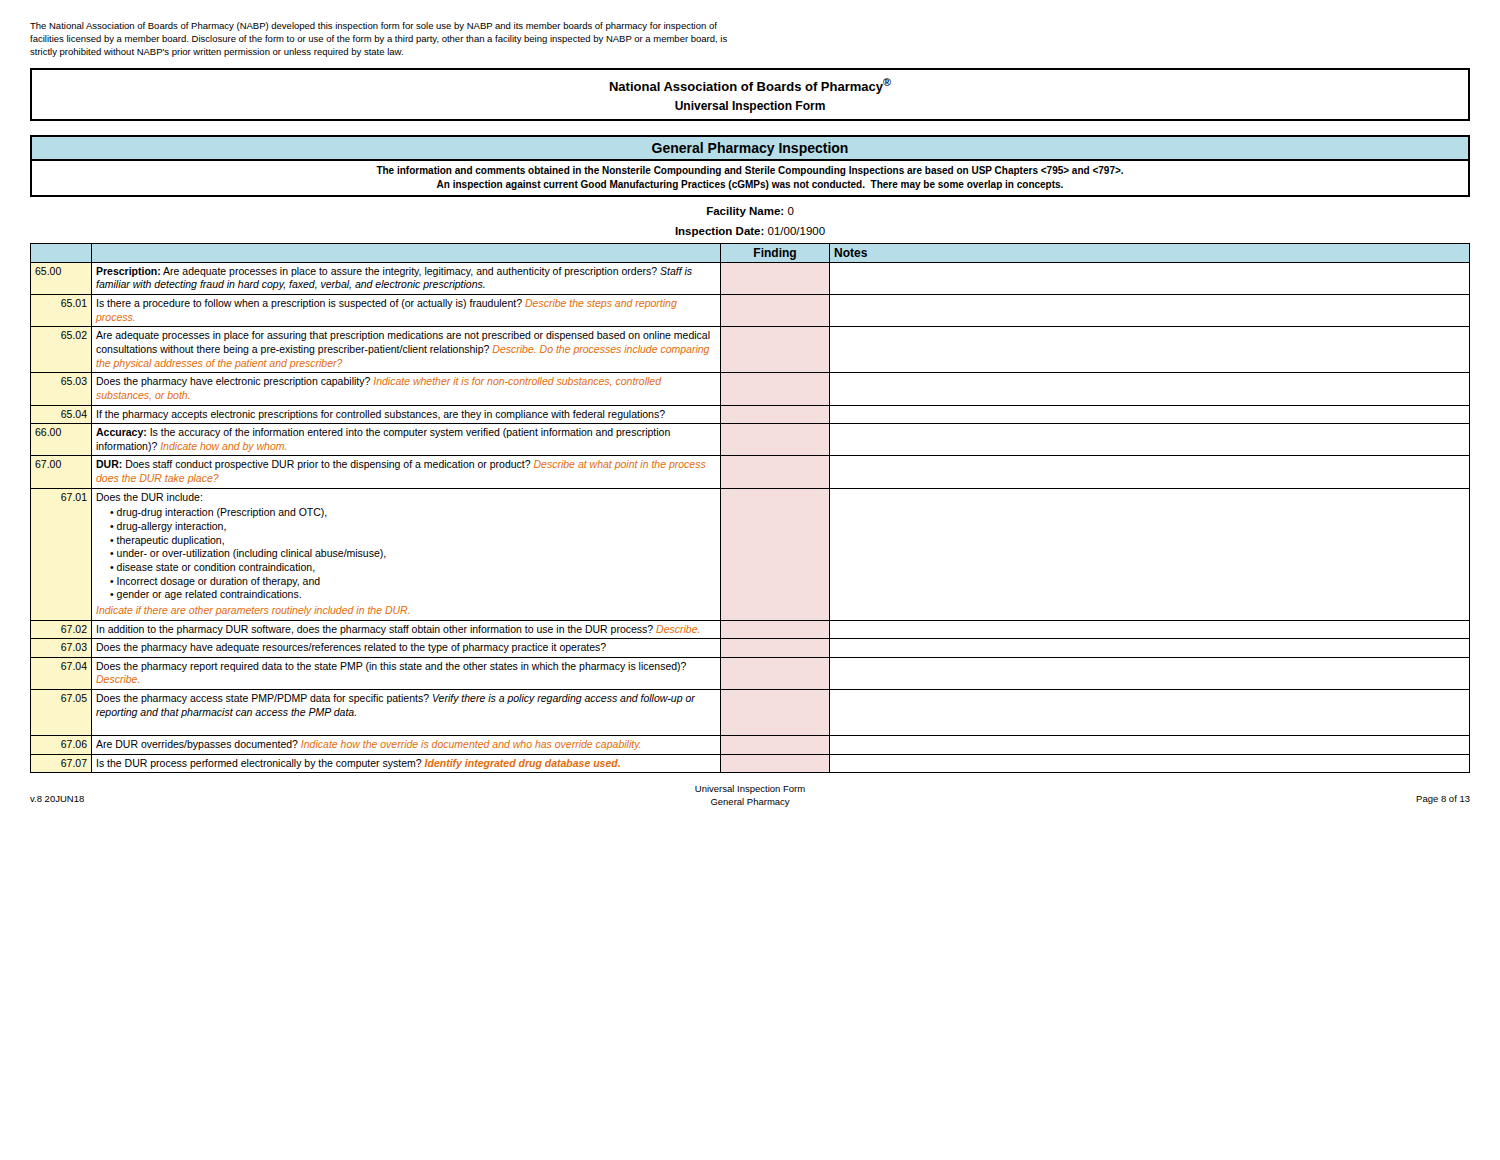The National Association of Boards of Pharmacy (NABP) developed this inspection form for sole use by NABP and its member boards of pharmacy for inspection of facilities licensed by a member board. Disclosure of the form to or use of the form by a third party, other than a facility being inspected by NABP or a member board, is strictly prohibited without NABP's prior written permission or unless required by state law.
National Association of Boards of Pharmacy®
Universal Inspection Form
General Pharmacy Inspection
The information and comments obtained in the Nonsterile Compounding and Sterile Compounding Inspections are based on USP Chapters <795> and <797>.
An inspection against current Good Manufacturing Practices (cGMPs) was not conducted. There may be some overlap in concepts.
Facility Name: 0
Inspection Date: 01/00/1900
| | | Finding | Notes |
| --- | --- | --- | --- |
| 65.00 | Prescription: Are adequate processes in place to assure the integrity, legitimacy, and authenticity of prescription orders? Staff is familiar with detecting fraud in hard copy, faxed, verbal, and electronic prescriptions. | | |
| 65.01 | Is there a procedure to follow when a prescription is suspected of (or actually is) fraudulent? Describe the steps and reporting process. | | |
| 65.02 | Are adequate processes in place for assuring that prescription medications are not prescribed or dispensed based on online medical consultations without there being a pre-existing prescriber-patient/client relationship? Describe. Do the processes include comparing the physical addresses of the patient and prescriber? | | |
| 65.03 | Does the pharmacy have electronic prescription capability? Indicate whether it is for non-controlled substances, controlled substances, or both. | | |
| 65.04 | If the pharmacy accepts electronic prescriptions for controlled substances, are they in compliance with federal regulations? | | |
| 66.00 | Accuracy: Is the accuracy of the information entered into the computer system verified (patient information and prescription information)? Indicate how and by whom. | | |
| 67.00 | DUR: Does staff conduct prospective DUR prior to the dispensing of a medication or product? Describe at what point in the process does the DUR take place? | | |
| 67.01 | Does the DUR include: • drug-drug interaction (Prescription and OTC), • drug-allergy interaction, • therapeutic duplication, • under- or over-utilization (including clinical abuse/misuse), • disease state or condition contraindication, • Incorrect dosage or duration of therapy, and • gender or age related contraindications. Indicate if there are other parameters routinely included in the DUR. | | |
| 67.02 | In addition to the pharmacy DUR software, does the pharmacy staff obtain other information to use in the DUR process? Describe. | | |
| 67.03 | Does the pharmacy have adequate resources/references related to the type of pharmacy practice it operates? | | |
| 67.04 | Does the pharmacy report required data to the state PMP (in this state and the other states in which the pharmacy is licensed)? Describe. | | |
| 67.05 | Does the pharmacy access state PMP/PDMP data for specific patients? Verify there is a policy regarding access and follow-up or reporting and that pharmacist can access the PMP data. | | |
| 67.06 | Are DUR overrides/bypasses documented? Indicate how the override is documented and who has override capability. | | |
| 67.07 | Is the DUR process performed electronically by the computer system? Identify integrated drug database used. | | |
v.8 20JUN18
Universal Inspection Form
General Pharmacy
Page 8 of 13